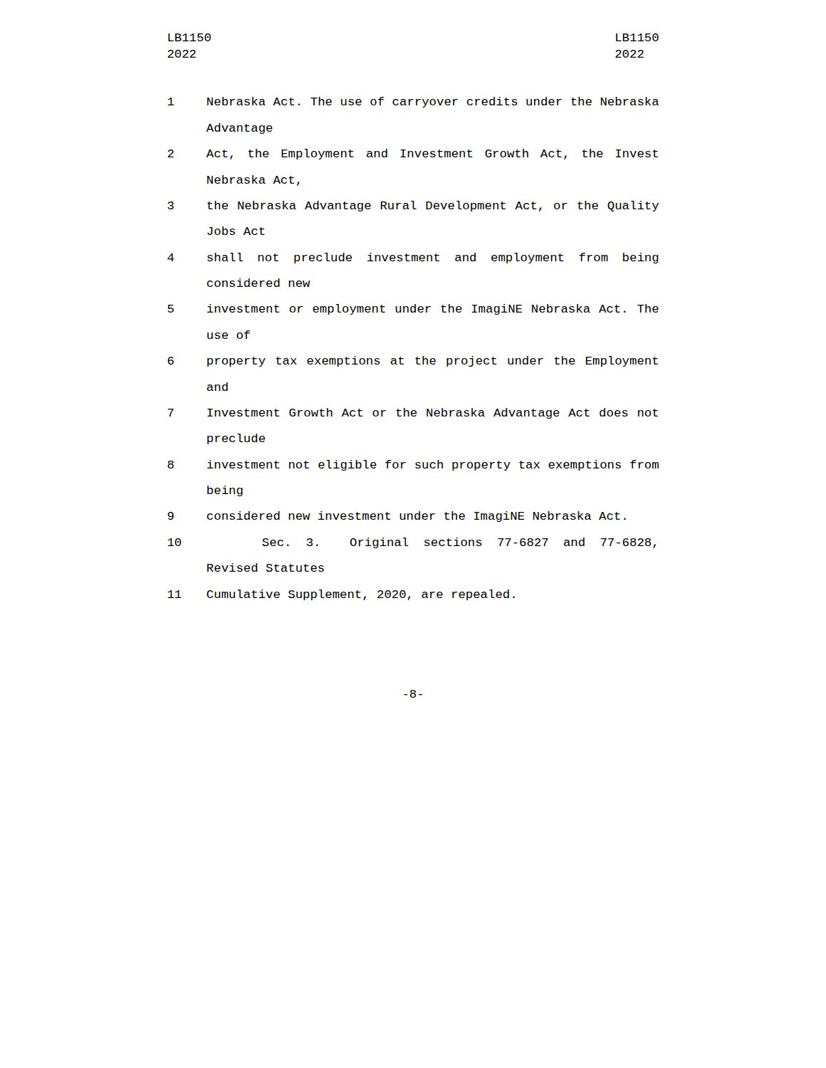LB1150
2022
LB1150
2022
Nebraska Act. The use of carryover credits under the Nebraska Advantage
Act, the Employment and Investment Growth Act, the Invest Nebraska Act,
the Nebraska Advantage Rural Development Act, or the Quality Jobs Act
shall not preclude investment and employment from being considered new
investment or employment under the ImagiNE Nebraska Act. The use of
property tax exemptions at the project under the Employment and
Investment Growth Act or the Nebraska Advantage Act does not preclude
investment not eligible for such property tax exemptions from being
considered new investment under the ImagiNE Nebraska Act.
Sec. 3. Original sections 77-6827 and 77-6828, Revised Statutes
Cumulative Supplement, 2020, are repealed.
-8-